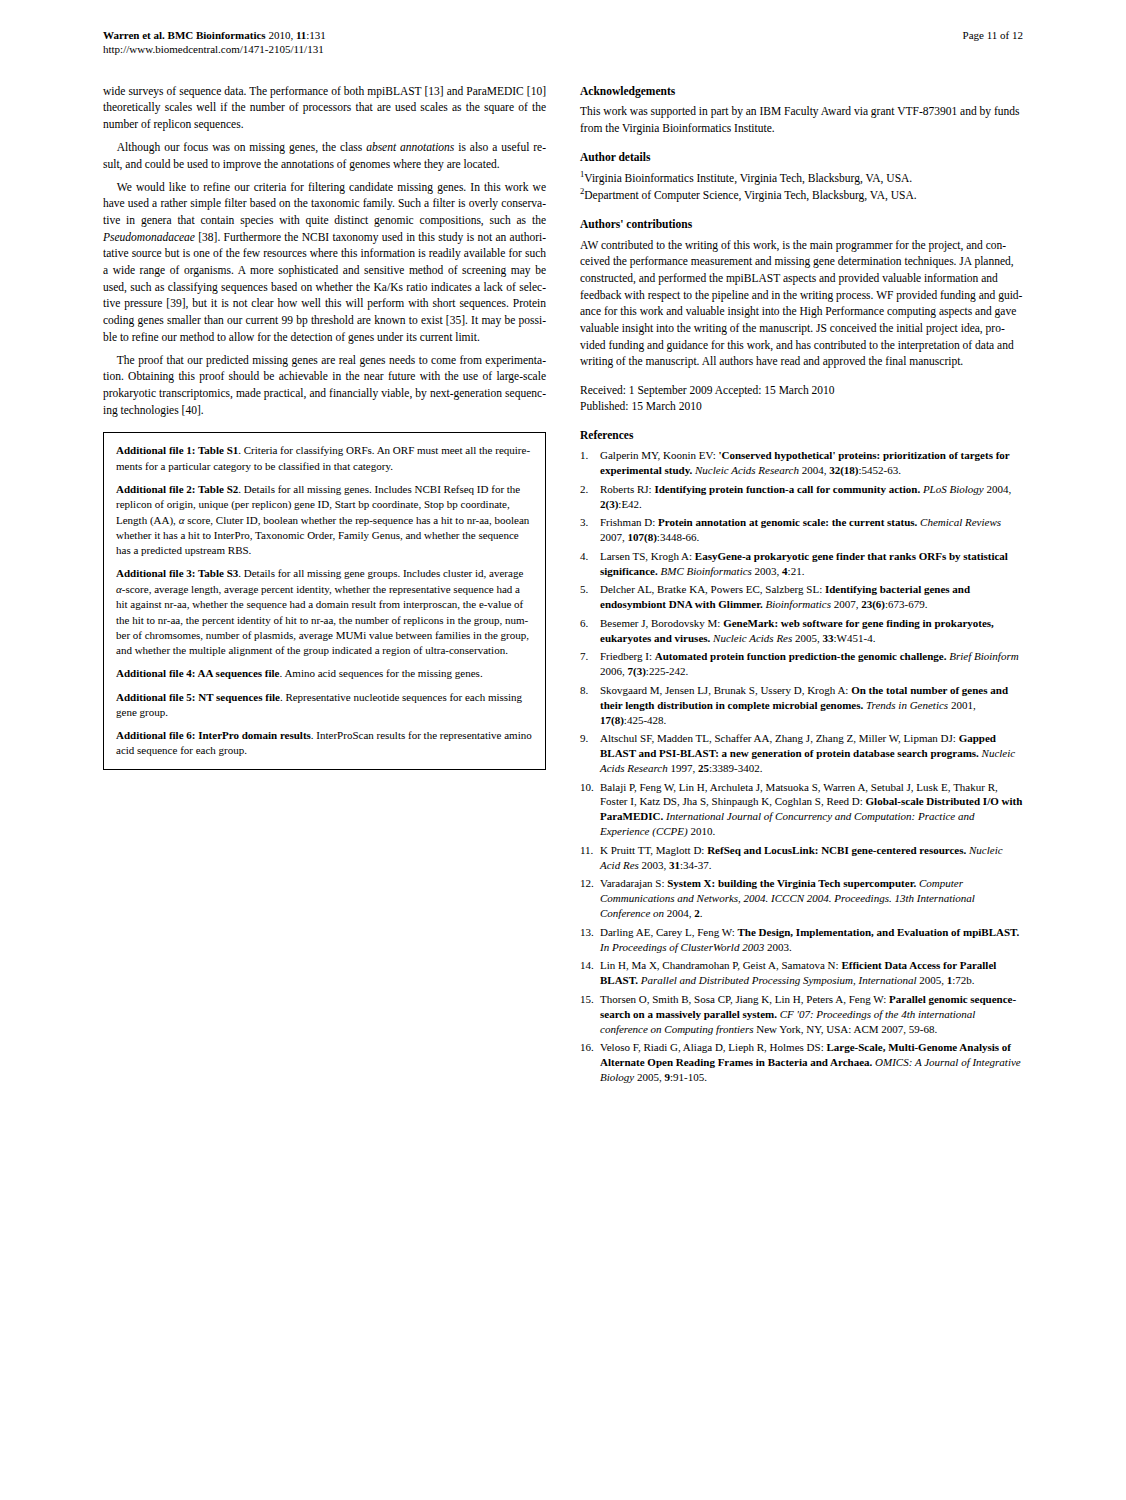Warren et al. BMC Bioinformatics 2010, 11:131
http://www.biomedcentral.com/1471-2105/11/131
Page 11 of 12
wide surveys of sequence data. The performance of both mpiBLAST [13] and ParaMEDIC [10] theoretically scales well if the number of processors that are used scales as the square of the number of replicon sequences.
Although our focus was on missing genes, the class absent annotations is also a useful result, and could be used to improve the annotations of genomes where they are located.
We would like to refine our criteria for filtering candidate missing genes. In this work we have used a rather simple filter based on the taxonomic family. Such a filter is overly conservative in genera that contain species with quite distinct genomic compositions, such as the Pseudomonadaceae [38]. Furthermore the NCBI taxonomy used in this study is not an authoritative source but is one of the few resources where this information is readily available for such a wide range of organisms. A more sophisticated and sensitive method of screening may be used, such as classifying sequences based on whether the Ka/Ks ratio indicates a lack of selective pressure [39], but it is not clear how well this will perform with short sequences. Protein coding genes smaller than our current 99 bp threshold are known to exist [35]. It may be possible to refine our method to allow for the detection of genes under its current limit.
The proof that our predicted missing genes are real genes needs to come from experimentation. Obtaining this proof should be achievable in the near future with the use of large-scale prokaryotic transcriptomics, made practical, and financially viable, by next-generation sequencing technologies [40].
Additional file 1: Table S1. Criteria for classifying ORFs. An ORF must meet all the requirements for a particular category to be classified in that category.
Additional file 2: Table S2. Details for all missing genes. Includes NCBI Refseq ID for the replicon of origin, unique (per replicon) gene ID, Start bp coordinate, Stop bp coordinate, Length (AA), α score, Cluter ID, boolean whether the rep-sequence has a hit to nr-aa, boolean whether it has a hit to InterPro, Taxonomic Order, Family Genus, and whether the sequence has a predicted upstream RBS.
Additional file 3: Table S3. Details for all missing gene groups. Includes cluster id, average α-score, average length, average percent identity, whether the representative sequence had a hit against nr-aa, whether the sequence had a domain result from interproscan, the e-value of the hit to nr-aa, the percent identity of hit to nr-aa, the number of replicons in the group, number of chromsomes, number of plasmids, average MUMi value between families in the group, and whether the multiple alignment of the group indicated a region of ultra-conservation.
Additional file 4: AA sequences file. Amino acid sequences for the missing genes.
Additional file 5: NT sequences file. Representative nucleotide sequences for each missing gene group.
Additional file 6: InterPro domain results. InterProScan results for the representative amino acid sequence for each group.
Acknowledgements
This work was supported in part by an IBM Faculty Award via grant VTF-873901 and by funds from the Virginia Bioinformatics Institute.
Author details
1Virginia Bioinformatics Institute, Virginia Tech, Blacksburg, VA, USA.
2Department of Computer Science, Virginia Tech, Blacksburg, VA, USA.
Authors' contributions
AW contributed to the writing of this work, is the main programmer for the project, and conceived the performance measurement and missing gene determination techniques. JA planned, constructed, and performed the mpiBLAST aspects and provided valuable information and feedback with respect to the pipeline and in the writing process. WF provided funding and guidance for this work and valuable insight into the High Performance computing aspects and gave valuable insight into the writing of the manuscript. JS conceived the initial project idea, provided funding and guidance for this work, and has contributed to the interpretation of data and writing of the manuscript. All authors have read and approved the final manuscript.
Received: 1 September 2009 Accepted: 15 March 2010
Published: 15 March 2010
References
Galperin MY, Koonin EV: 'Conserved hypothetical' proteins: prioritization of targets for experimental study. Nucleic Acids Research 2004, 32(18):5452-63.
Roberts RJ: Identifying protein function-a call for community action. PLoS Biology 2004, 2(3):E42.
Frishman D: Protein annotation at genomic scale: the current status. Chemical Reviews 2007, 107(8):3448-66.
Larsen TS, Krogh A: EasyGene-a prokaryotic gene finder that ranks ORFs by statistical significance. BMC Bioinformatics 2003, 4:21.
Delcher AL, Bratke KA, Powers EC, Salzberg SL: Identifying bacterial genes and endosymbiont DNA with Glimmer. Bioinformatics 2007, 23(6):673-679.
Besemer J, Borodovsky M: GeneMark: web software for gene finding in prokaryotes, eukaryotes and viruses. Nucleic Acids Res 2005, 33:W451-4.
Friedberg I: Automated protein function prediction-the genomic challenge. Brief Bioinform 2006, 7(3):225-242.
Skovgaard M, Jensen LJ, Brunak S, Ussery D, Krogh A: On the total number of genes and their length distribution in complete microbial genomes. Trends in Genetics 2001, 17(8):425-428.
Altschul SF, Madden TL, Schaffer AA, Zhang J, Zhang Z, Miller W, Lipman DJ: Gapped BLAST and PSI-BLAST: a new generation of protein database search programs. Nucleic Acids Research 1997, 25:3389-3402.
Balaji P, Feng W, Lin H, Archuleta J, Matsuoka S, Warren A, Setubal J, Lusk E, Thakur R, Foster I, Katz DS, Jha S, Shinpaugh K, Coghlan S, Reed D: Global-scale Distributed I/O with ParaMEDIC. International Journal of Concurrency and Computation: Practice and Experience (CCPE) 2010.
K Pruitt TT, Maglott D: RefSeq and LocusLink: NCBI gene-centered resources. Nucleic Acid Res 2003, 31:34-37.
Varadarajan S: System X: building the Virginia Tech supercomputer. Computer Communications and Networks, 2004. ICCCN 2004. Proceedings. 13th International Conference on 2004, 2.
Darling AE, Carey L, Feng W: The Design, Implementation, and Evaluation of mpiBLAST. In Proceedings of ClusterWorld 2003 2003.
Lin H, Ma X, Chandramohan P, Geist A, Samatova N: Efficient Data Access for Parallel BLAST. Parallel and Distributed Processing Symposium, International 2005, 1:72b.
Thorsen O, Smith B, Sosa CP, Jiang K, Lin H, Peters A, Feng W: Parallel genomic sequence-search on a massively parallel system. CF '07: Proceedings of the 4th international conference on Computing frontiers New York, NY, USA: ACM 2007, 59-68.
Veloso F, Riadi G, Aliaga D, Lieph R, Holmes DS: Large-Scale, Multi-Genome Analysis of Alternate Open Reading Frames in Bacteria and Archaea. OMICS: A Journal of Integrative Biology 2005, 9:91-105.